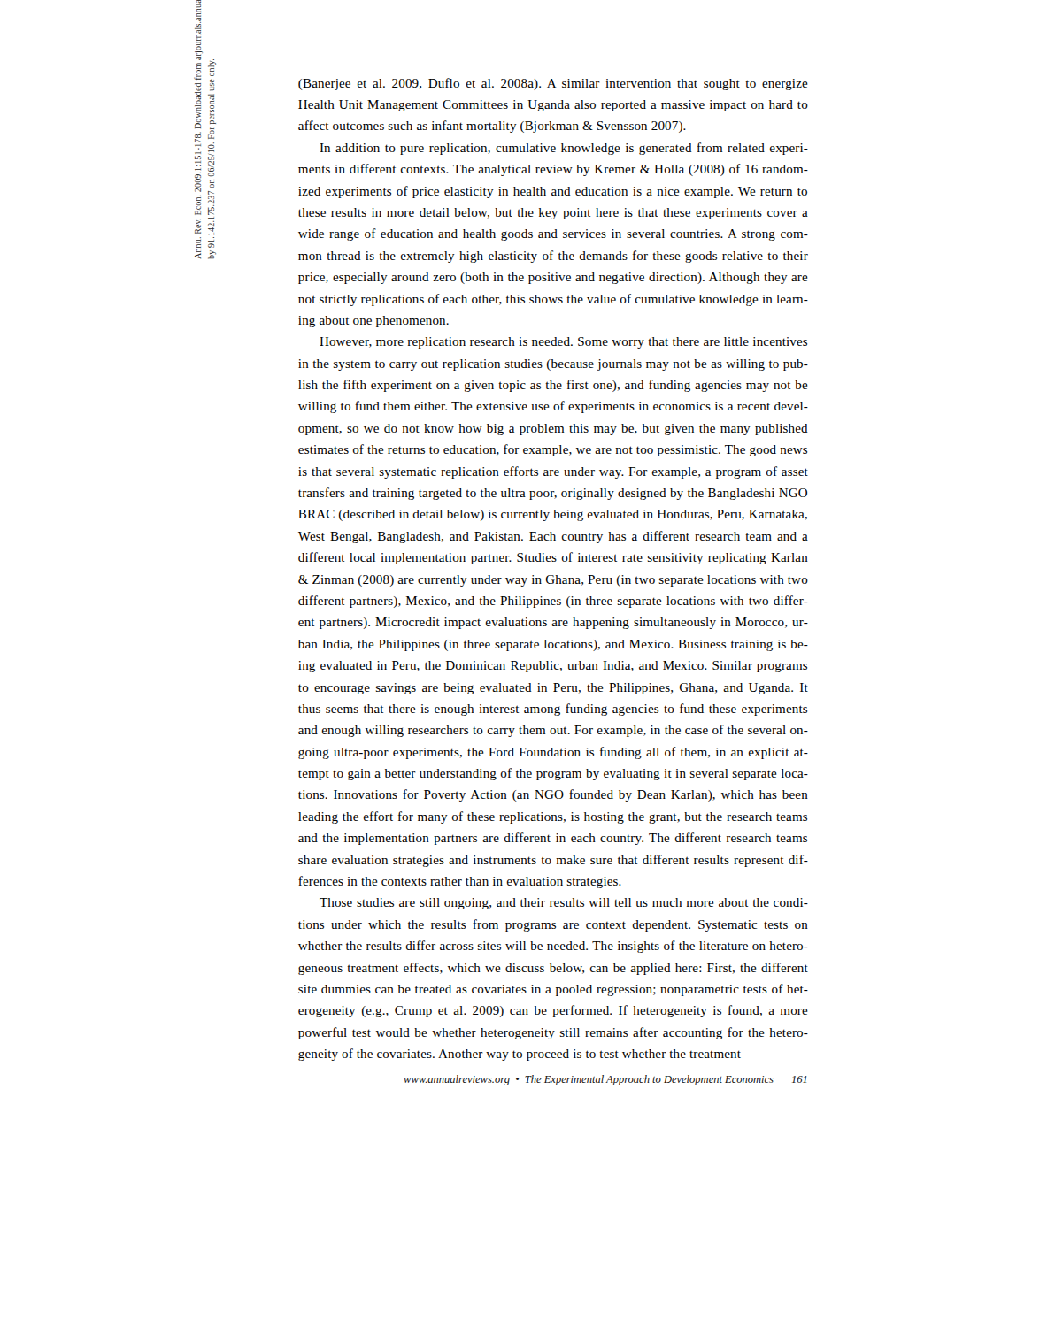Annu. Rev. Econ. 2009.1:151-178. Downloaded from arjournals.annualreviews.org
by 91.142.175.237 on 06/25/10. For personal use only.
(Banerjee et al. 2009, Duflo et al. 2008a). A similar intervention that sought to energize Health Unit Management Committees in Uganda also reported a massive impact on hard to affect outcomes such as infant mortality (Bjorkman & Svensson 2007).
In addition to pure replication, cumulative knowledge is generated from related experiments in different contexts. The analytical review by Kremer & Holla (2008) of 16 randomized experiments of price elasticity in health and education is a nice example. We return to these results in more detail below, but the key point here is that these experiments cover a wide range of education and health goods and services in several countries. A strong common thread is the extremely high elasticity of the demands for these goods relative to their price, especially around zero (both in the positive and negative direction). Although they are not strictly replications of each other, this shows the value of cumulative knowledge in learning about one phenomenon.
However, more replication research is needed. Some worry that there are little incentives in the system to carry out replication studies (because journals may not be as willing to publish the fifth experiment on a given topic as the first one), and funding agencies may not be willing to fund them either. The extensive use of experiments in economics is a recent development, so we do not know how big a problem this may be, but given the many published estimates of the returns to education, for example, we are not too pessimistic. The good news is that several systematic replication efforts are under way. For example, a program of asset transfers and training targeted to the ultra poor, originally designed by the Bangladeshi NGO BRAC (described in detail below) is currently being evaluated in Honduras, Peru, Karnataka, West Bengal, Bangladesh, and Pakistan. Each country has a different research team and a different local implementation partner. Studies of interest rate sensitivity replicating Karlan & Zinman (2008) are currently under way in Ghana, Peru (in two separate locations with two different partners), Mexico, and the Philippines (in three separate locations with two different partners). Microcredit impact evaluations are happening simultaneously in Morocco, urban India, the Philippines (in three separate locations), and Mexico. Business training is being evaluated in Peru, the Dominican Republic, urban India, and Mexico. Similar programs to encourage savings are being evaluated in Peru, the Philippines, Ghana, and Uganda. It thus seems that there is enough interest among funding agencies to fund these experiments and enough willing researchers to carry them out. For example, in the case of the several ongoing ultra-poor experiments, the Ford Foundation is funding all of them, in an explicit attempt to gain a better understanding of the program by evaluating it in several separate locations. Innovations for Poverty Action (an NGO founded by Dean Karlan), which has been leading the effort for many of these replications, is hosting the grant, but the research teams and the implementation partners are different in each country. The different research teams share evaluation strategies and instruments to make sure that different results represent differences in the contexts rather than in evaluation strategies.
Those studies are still ongoing, and their results will tell us much more about the conditions under which the results from programs are context dependent. Systematic tests on whether the results differ across sites will be needed. The insights of the literature on heterogeneous treatment effects, which we discuss below, can be applied here: First, the different site dummies can be treated as covariates in a pooled regression; nonparametric tests of heterogeneity (e.g., Crump et al. 2009) can be performed. If heterogeneity is found, a more powerful test would be whether heterogeneity still remains after accounting for the heterogeneity of the covariates. Another way to proceed is to test whether the treatment
www.annualreviews.org • The Experimental Approach to Development Economics161